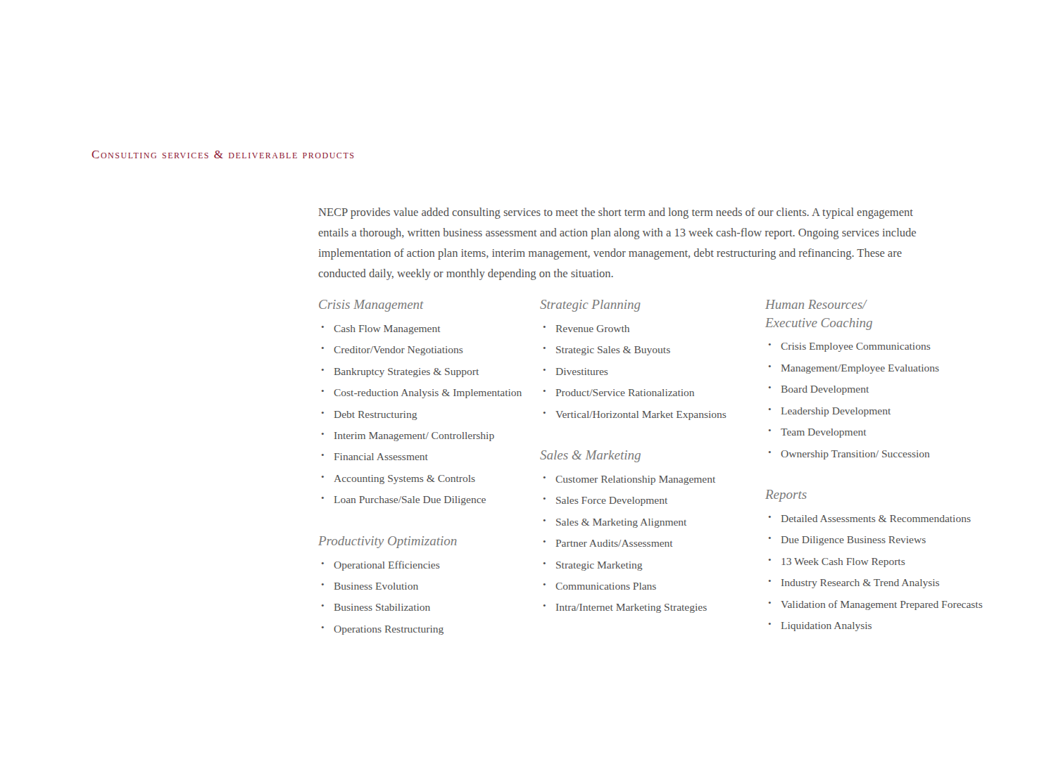focussed versatile
Consulting services & deliverable products
NECP provides value added consulting services to meet the short term and long term needs of our clients. A typical engagement entails a thorough, written business assessment and action plan along with a 13 week cash-flow report. Ongoing services include implementation of action plan items, interim management, vendor management, debt restructuring and refinancing. These are conducted daily, weekly or monthly depending on the situation.
Crisis Management
Cash Flow Management
Creditor/Vendor Negotiations
Bankruptcy Strategies & Support
Cost-reduction Analysis & Implementation
Debt Restructuring
Interim Management/ Controllership
Financial Assessment
Accounting Systems & Controls
Loan Purchase/Sale Due Diligence
Productivity Optimization
Operational Efficiencies
Business Evolution
Business Stabilization
Operations Restructuring
Strategic Planning
Revenue Growth
Strategic Sales & Buyouts
Divestitures
Product/Service Rationalization
Vertical/Horizontal Market Expansions
Sales & Marketing
Customer Relationship Management
Sales Force Development
Sales & Marketing Alignment
Partner Audits/Assessment
Strategic Marketing
Communications Plans
Intra/Internet Marketing Strategies
Human Resources/
Executive Coaching
Crisis Employee Communications
Management/Employee Evaluations
Board Development
Leadership Development
Team Development
Ownership Transition/ Succession
Reports
Detailed Assessments & Recommendations
Due Diligence Business Reviews
13 Week Cash Flow Reports
Industry Research & Trend Analysis
Validation of Management Prepared Forecasts
Liquidation Analysis